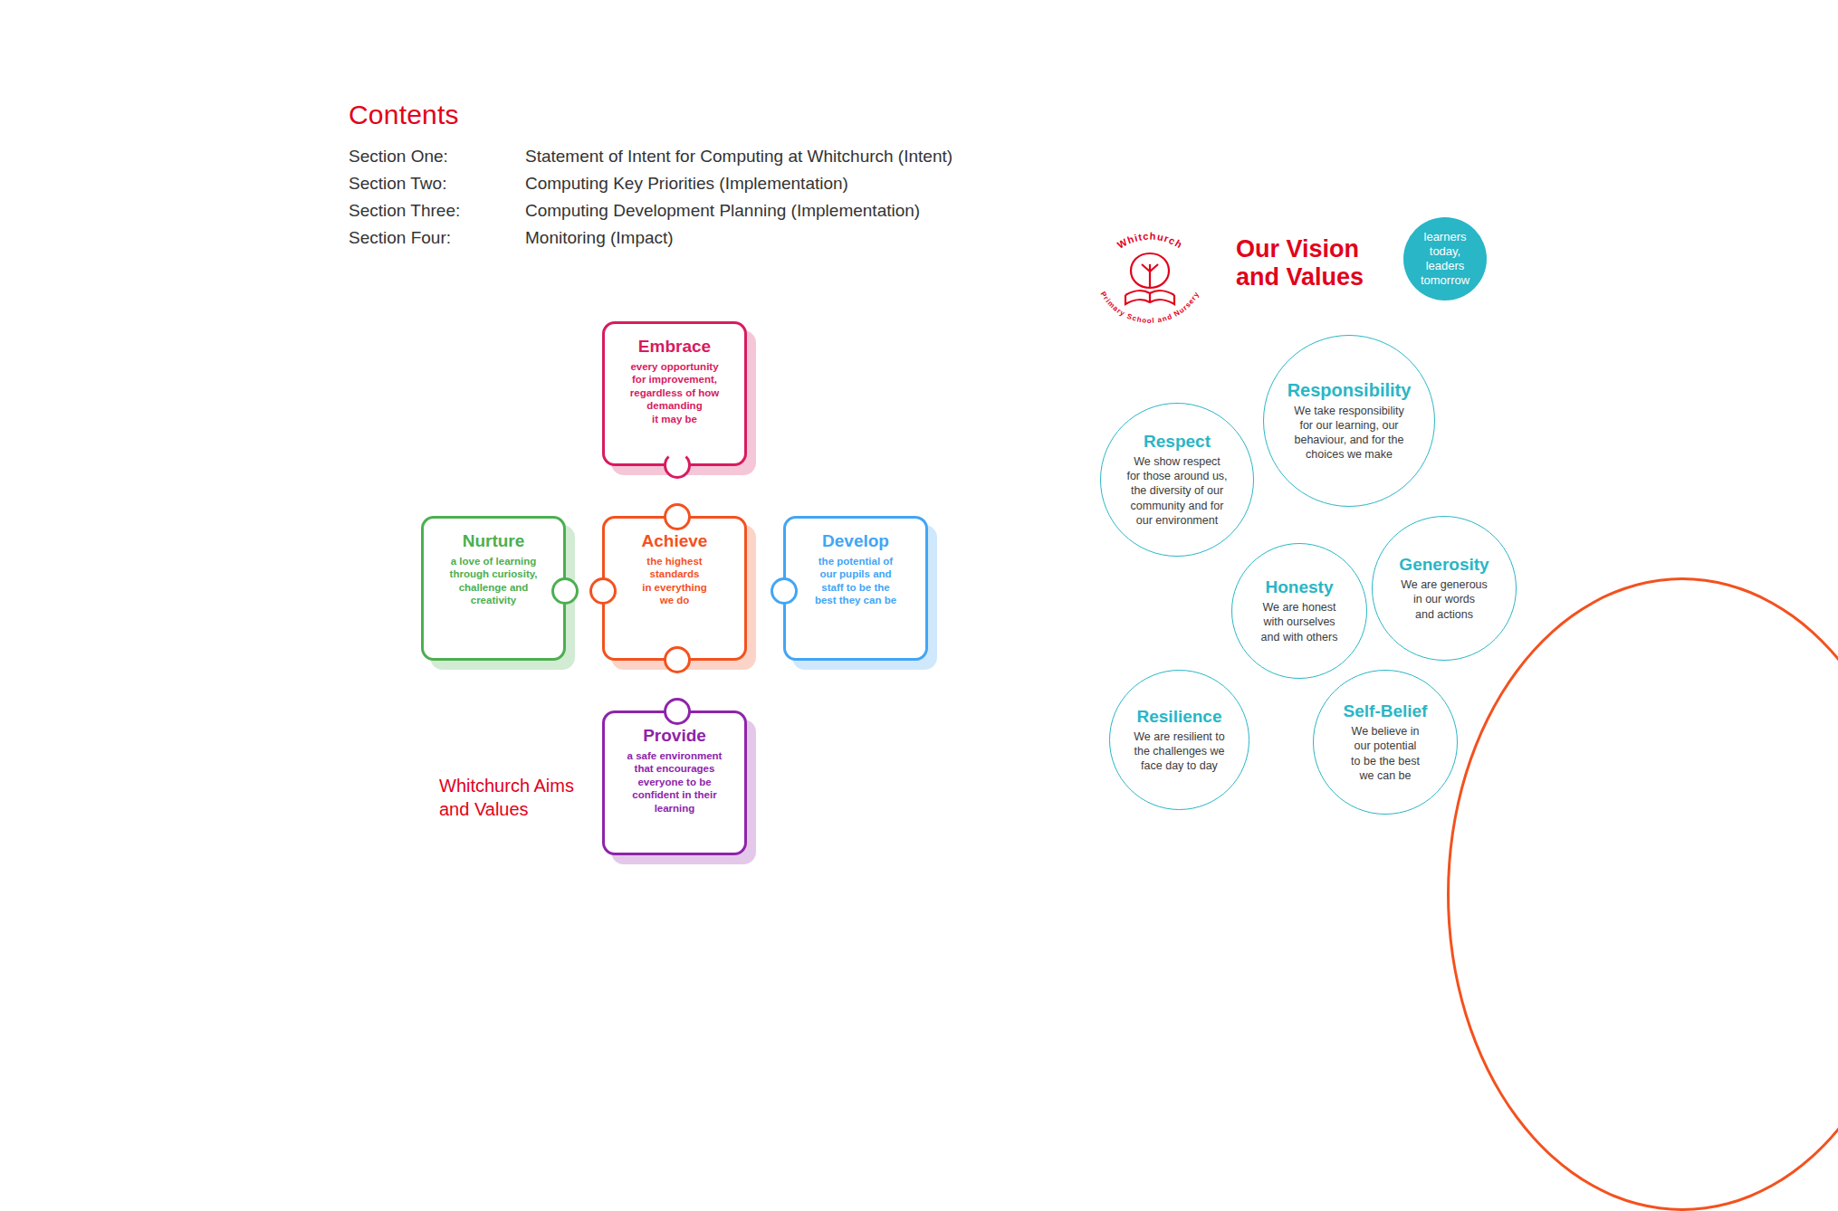Contents
| Section One: | Statement of Intent for Computing at Whitchurch (Intent) |
| Section Two: | Computing Key Priorities (Implementation) |
| Section Three: | Computing Development Planning (Implementation) |
| Section Four: | Monitoring (Impact) |
Embrace
every opportunity
for improvement,
regardless of how
demanding
it may be
Nurture
a love of learning
through curiosity,
challenge and
creativity
Achieve
the highest
standards
in everything
we do
Develop
the potential of
our pupils and
staff to be the
best they can be
Provide
a safe environment
that encourages
everyone to be
confident in their
learning
Whitchurch Aims
and Values
Whitchurch Primary School and Nursery
Our Vision
and Values
learners
today,
leaders
tomorrow
Responsibility
We take responsibility
for our learning, our
behaviour, and for the
choices we make
Respect
We show respect
for those around us,
the diversity of our
community and for
our environment
Generosity
We are generous
in our words
and actions
Honesty
We are honest
with ourselves
and with others
Resilience
We are resilient to
the challenges we
face day to day
Self-Belief
We believe in
our potential
to be the best
we can be